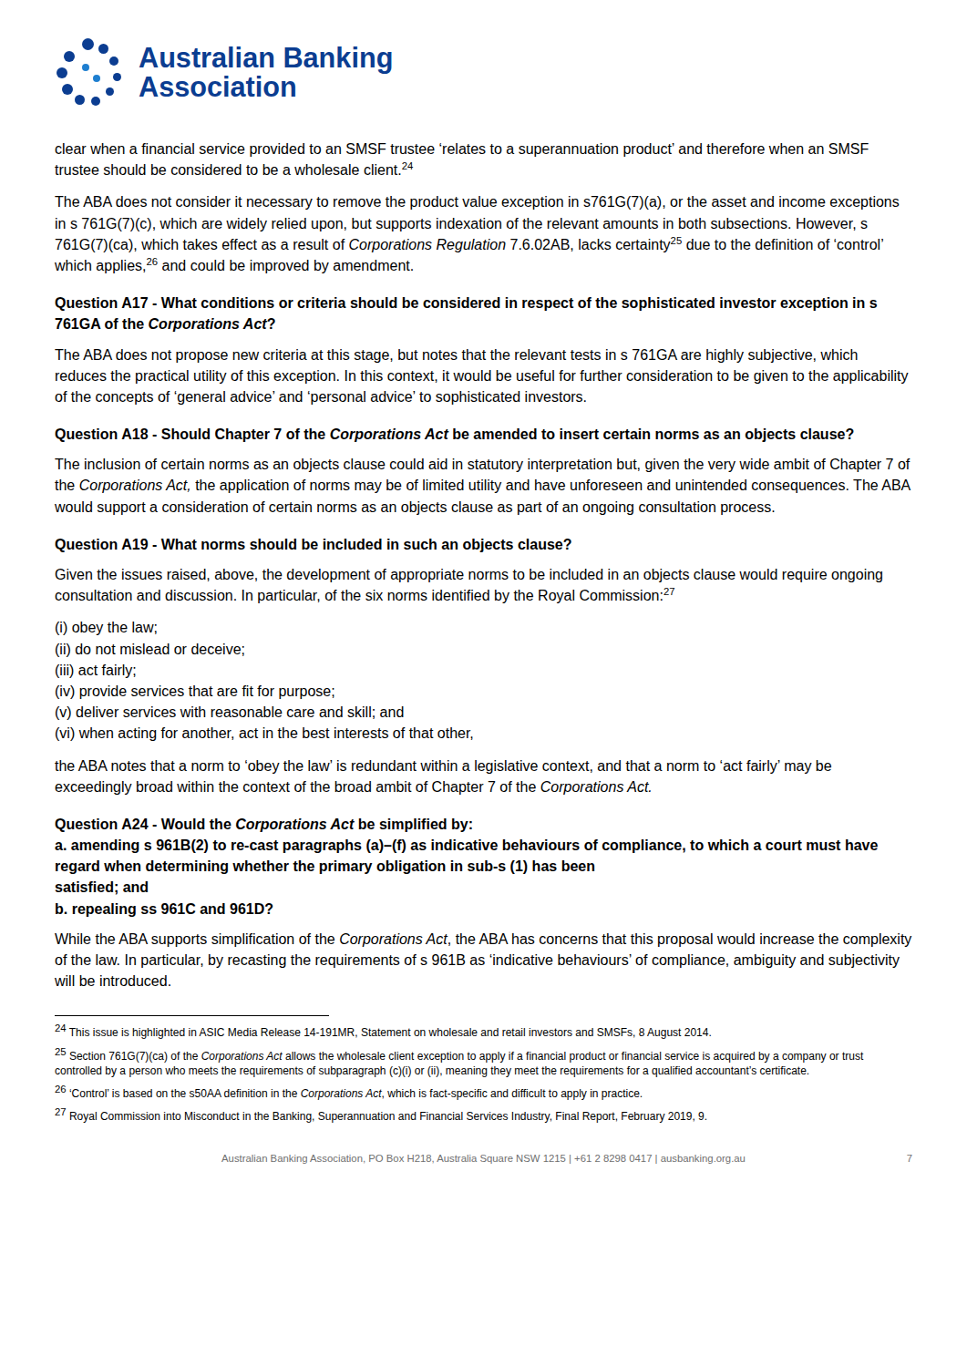Australian Banking
Association
clear when a financial service provided to an SMSF trustee ‘relates to a superannuation product’ and therefore when an SMSF trustee should be considered to be a wholesale client.24
The ABA does not consider it necessary to remove the product value exception in s761G(7)(a), or the asset and income exceptions in s 761G(7)(c), which are widely relied upon, but supports indexation of the relevant amounts in both subsections. However, s 761G(7)(ca), which takes effect as a result of Corporations Regulation 7.6.02AB, lacks certainty25 due to the definition of ‘control’ which applies,26 and could be improved by amendment.
Question A17 - What conditions or criteria should be considered in respect of the sophisticated investor exception in s 761GA of the Corporations Act?
The ABA does not propose new criteria at this stage, but notes that the relevant tests in s 761GA are highly subjective, which reduces the practical utility of this exception. In this context, it would be useful for further consideration to be given to the applicability of the concepts of ‘general advice’ and ‘personal advice’ to sophisticated investors.
Question A18 - Should Chapter 7 of the Corporations Act be amended to insert certain norms as an objects clause?
The inclusion of certain norms as an objects clause could aid in statutory interpretation but, given the very wide ambit of Chapter 7 of the Corporations Act, the application of norms may be of limited utility and have unforeseen and unintended consequences. The ABA would support a consideration of certain norms as an objects clause as part of an ongoing consultation process.
Question A19 - What norms should be included in such an objects clause?
Given the issues raised, above, the development of appropriate norms to be included in an objects clause would require ongoing consultation and discussion. In particular, of the six norms identified by the Royal Commission:27
(i) obey the law;
(ii) do not mislead or deceive;
(iii) act fairly;
(iv) provide services that are fit for purpose;
(v) deliver services with reasonable care and skill; and
(vi) when acting for another, act in the best interests of that other,
the ABA notes that a norm to ‘obey the law’ is redundant within a legislative context, and that a norm to ‘act fairly’ may be exceedingly broad within the context of the broad ambit of Chapter 7 of the Corporations Act.
Question A24 - Would the Corporations Act be simplified by:
a. amending s 961B(2) to re-cast paragraphs (a)–(f) as indicative behaviours of compliance, to which a court must have regard when determining whether the primary obligation in sub-s (1) has been
satisfied; and
b. repealing ss 961C and 961D?
While the ABA supports simplification of the Corporations Act, the ABA has concerns that this proposal would increase the complexity of the law. In particular, by recasting the requirements of s 961B as ‘indicative behaviours’ of compliance, ambiguity and subjectivity will be introduced.
24 This issue is highlighted in ASIC Media Release 14-191MR, Statement on wholesale and retail investors and SMSFs, 8 August 2014.
25 Section 761G(7)(ca) of the Corporations Act allows the wholesale client exception to apply if a financial product or financial service is acquired by a company or trust controlled by a person who meets the requirements of subparagraph (c)(i) or (ii), meaning they meet the requirements for a qualified accountant’s certificate.
26 ‘Control’ is based on the s50AA definition in the Corporations Act, which is fact-specific and difficult to apply in practice.
27 Royal Commission into Misconduct in the Banking, Superannuation and Financial Services Industry, Final Report, February 2019, 9.
Australian Banking Association, PO Box H218, Australia Square NSW 1215 | +61 2 8298 0417 | ausbanking.org.au
7